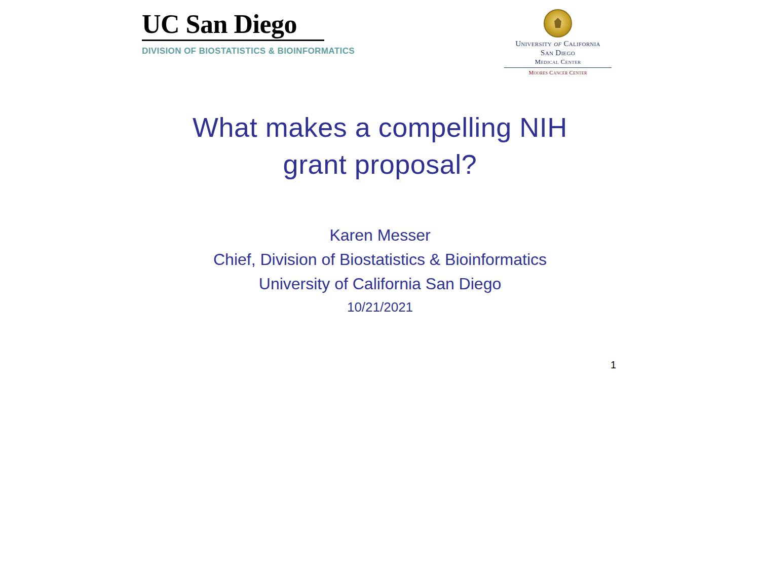UC San Diego
DIVISION OF BIOSTATISTICS & BIOINFORMATICS
University of California
San Diego
Medical Center
Moores Cancer Center
What makes a compelling NIH grant proposal?
Karen Messer
Chief, Division of Biostatistics & Bioinformatics
University of California San Diego
10/21/2021
1